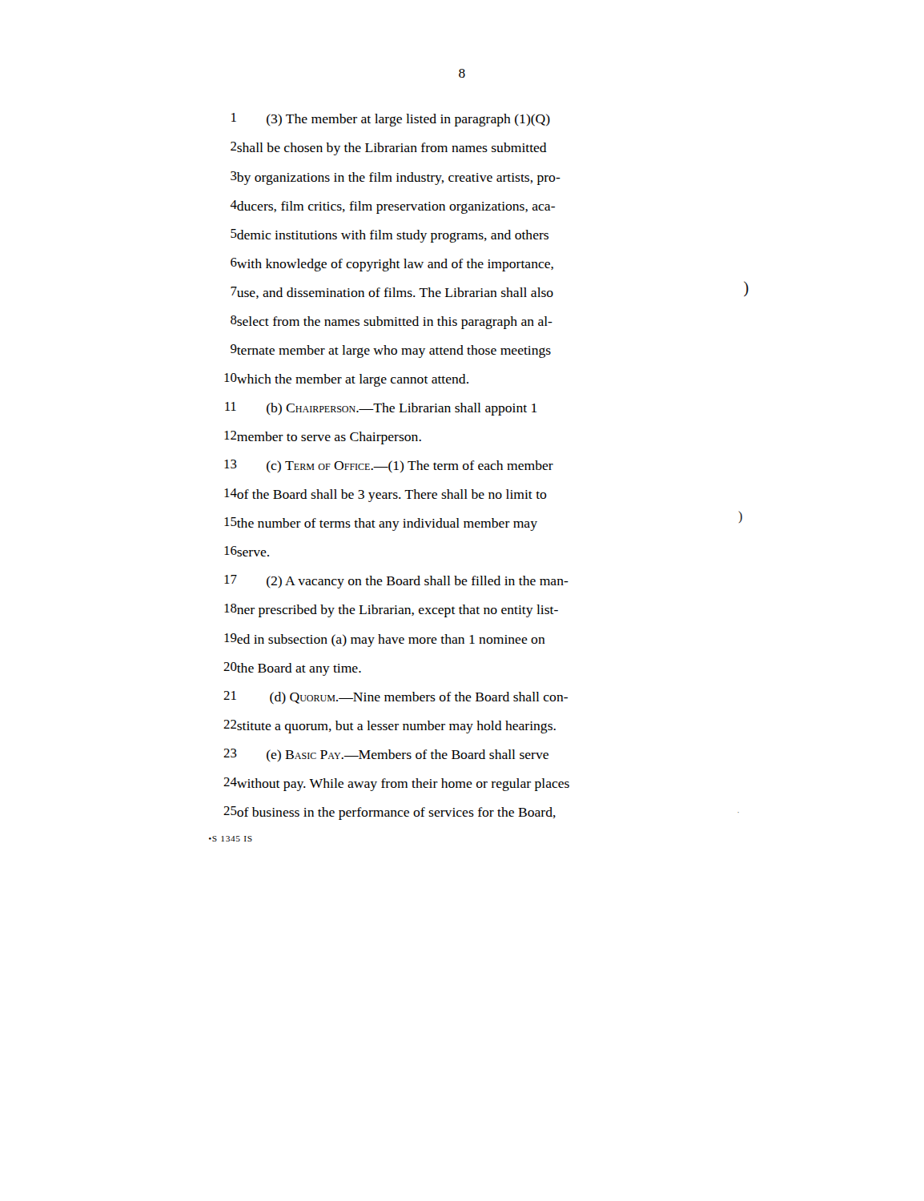8
| 1 | (3) The member at large listed in paragraph (1)(Q) |
| 2 | shall be chosen by the Librarian from names submitted |
| 3 | by organizations in the film industry, creative artists, pro- |
| 4 | ducers, film critics, film preservation organizations, aca- |
| 5 | demic institutions with film study programs, and others |
| 6 | with knowledge of copyright law and of the importance, |
| 7 | use, and dissemination of films. The Librarian shall also |
| 8 | select from the names submitted in this paragraph an al- |
| 9 | ternate member at large who may attend those meetings |
| 10 | which the member at large cannot attend. |
| 11 | (b) Chairperson. —The Librarian shall appoint 1 |
| 12 | member to serve as Chairperson. |
| 13 | (c) Term of Office. —(1) The term of each member |
| 14 | of the Board shall be 3 years. There shall be no limit to |
| 15 | the number of terms that any individual member may |
| 16 | serve. |
| 17 | (2) A vacancy on the Board shall be filled in the man- |
| 18 | ner prescribed by the Librarian, except that no entity list- |
| 19 | ed in subsection (a) may have more than 1 nominee on |
| 20 | the Board at any time. |
| 21 | (d) Quorum. —Nine members of the Board shall con- |
| 22 | stitute a quorum, but a lesser number may hold hearings. |
| 23 | (e) Basic Pay. —Members of the Board shall serve |
| 24 | without pay. While away from their home or regular places |
| 25 | of business in the performance of services for the Board, |
)
)
 ·
•S 1345 IS